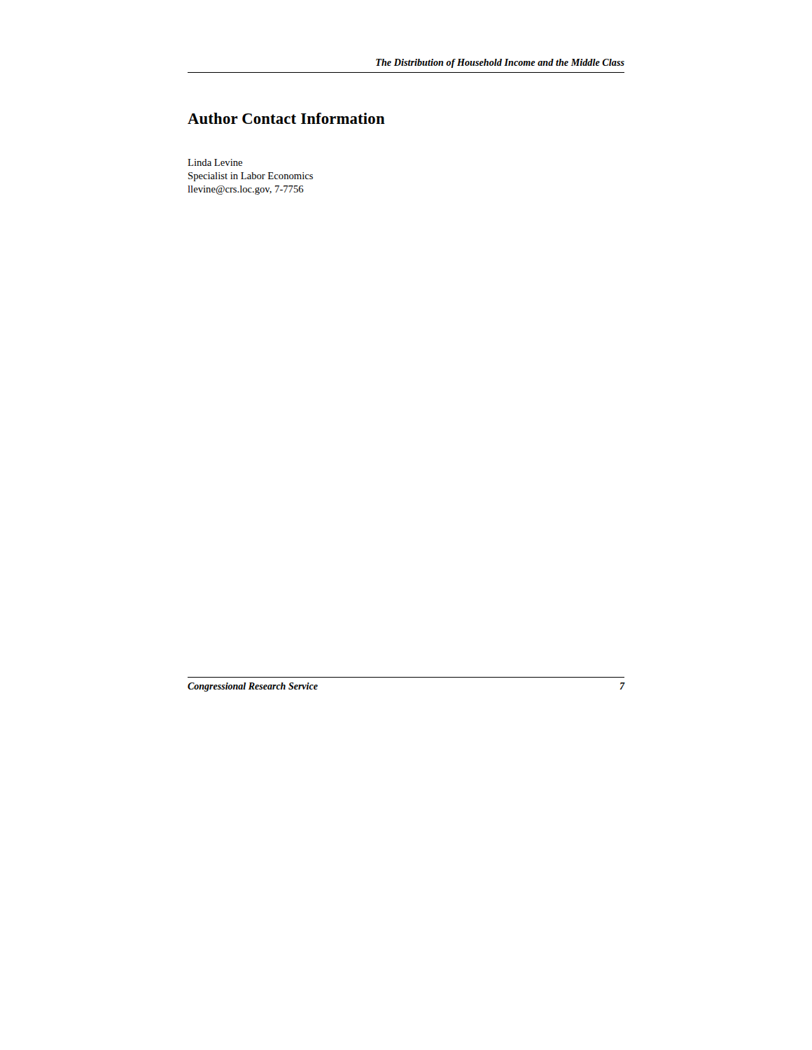The Distribution of Household Income and the Middle Class
Author Contact Information
Linda Levine
Specialist in Labor Economics
llevine@crs.loc.gov, 7-7756
Congressional Research Service
7